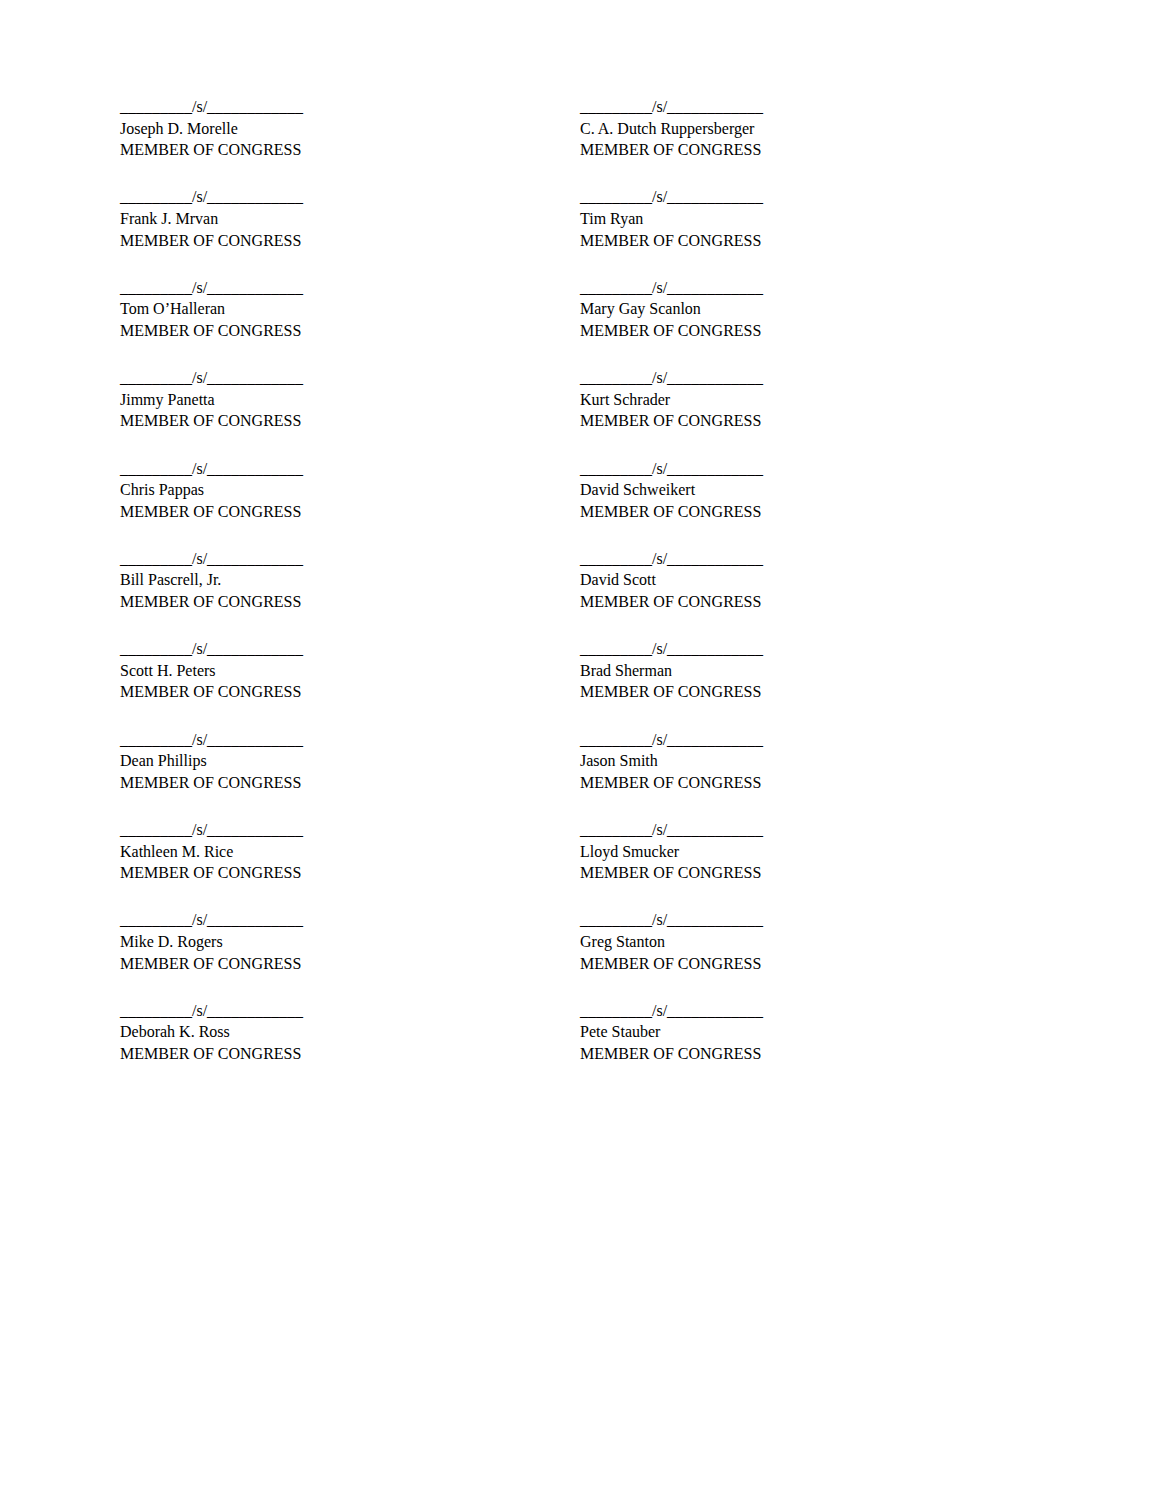| _________/s/____________ Joseph D. Morelle MEMBER OF CONGRESS | _________/s/____________ C. A. Dutch Ruppersberger MEMBER OF CONGRESS |
| _________/s/____________ Frank J. Mrvan MEMBER OF CONGRESS | _________/s/____________ Tim Ryan MEMBER OF CONGRESS |
| _________/s/____________ Tom O’Halleran MEMBER OF CONGRESS | _________/s/____________ Mary Gay Scanlon MEMBER OF CONGRESS |
| _________/s/____________ Jimmy Panetta MEMBER OF CONGRESS | _________/s/____________ Kurt Schrader MEMBER OF CONGRESS |
| _________/s/____________ Chris Pappas MEMBER OF CONGRESS | _________/s/____________ David Schweikert MEMBER OF CONGRESS |
| _________/s/____________ Bill Pascrell, Jr. MEMBER OF CONGRESS | _________/s/____________ David Scott MEMBER OF CONGRESS |
| _________/s/____________ Scott H. Peters MEMBER OF CONGRESS | _________/s/____________ Brad Sherman MEMBER OF CONGRESS |
| _________/s/____________ Dean Phillips MEMBER OF CONGRESS | _________/s/____________ Jason Smith MEMBER OF CONGRESS |
| _________/s/____________ Kathleen M. Rice MEMBER OF CONGRESS | _________/s/____________ Lloyd Smucker MEMBER OF CONGRESS |
| _________/s/____________ Mike D. Rogers MEMBER OF CONGRESS | _________/s/____________ Greg Stanton MEMBER OF CONGRESS |
| _________/s/____________ Deborah K. Ross MEMBER OF CONGRESS | _________/s/____________ Pete Stauber MEMBER OF CONGRESS |